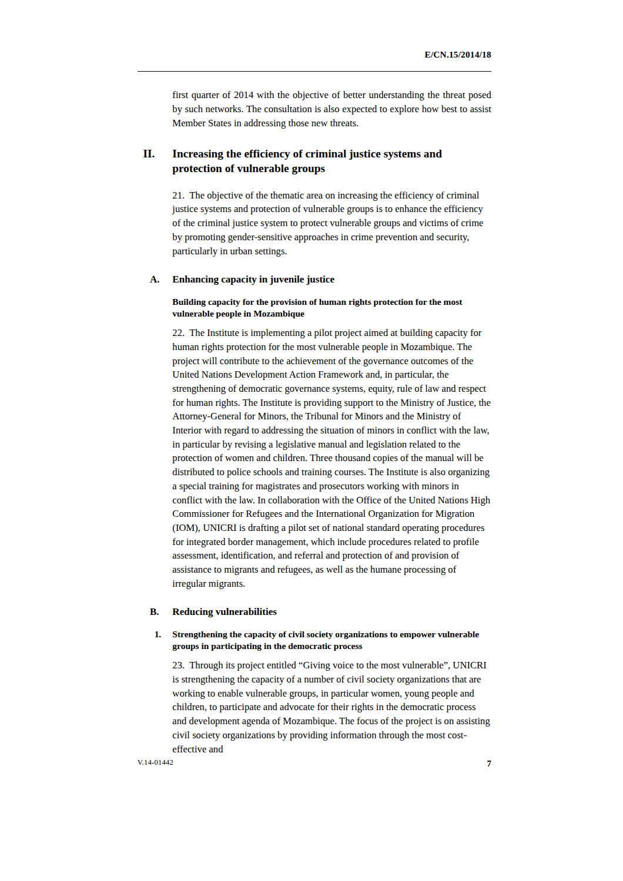E/CN.15/2014/18
first quarter of 2014 with the objective of better understanding the threat posed by such networks. The consultation is also expected to explore how best to assist Member States in addressing those new threats.
II. Increasing the efficiency of criminal justice systems and protection of vulnerable groups
21. The objective of the thematic area on increasing the efficiency of criminal justice systems and protection of vulnerable groups is to enhance the efficiency of the criminal justice system to protect vulnerable groups and victims of crime by promoting gender-sensitive approaches in crime prevention and security, particularly in urban settings.
A. Enhancing capacity in juvenile justice
Building capacity for the provision of human rights protection for the most vulnerable people in Mozambique
22. The Institute is implementing a pilot project aimed at building capacity for human rights protection for the most vulnerable people in Mozambique. The project will contribute to the achievement of the governance outcomes of the United Nations Development Action Framework and, in particular, the strengthening of democratic governance systems, equity, rule of law and respect for human rights. The Institute is providing support to the Ministry of Justice, the Attorney-General for Minors, the Tribunal for Minors and the Ministry of Interior with regard to addressing the situation of minors in conflict with the law, in particular by revising a legislative manual and legislation related to the protection of women and children. Three thousand copies of the manual will be distributed to police schools and training courses. The Institute is also organizing a special training for magistrates and prosecutors working with minors in conflict with the law. In collaboration with the Office of the United Nations High Commissioner for Refugees and the International Organization for Migration (IOM), UNICRI is drafting a pilot set of national standard operating procedures for integrated border management, which include procedures related to profile assessment, identification, and referral and protection of and provision of assistance to migrants and refugees, as well as the humane processing of irregular migrants.
B. Reducing vulnerabilities
1. Strengthening the capacity of civil society organizations to empower vulnerable groups in participating in the democratic process
23. Through its project entitled “Giving voice to the most vulnerable”, UNICRI is strengthening the capacity of a number of civil society organizations that are working to enable vulnerable groups, in particular women, young people and children, to participate and advocate for their rights in the democratic process and development agenda of Mozambique. The focus of the project is on assisting civil society organizations by providing information through the most cost-effective and
V.14-01442 7